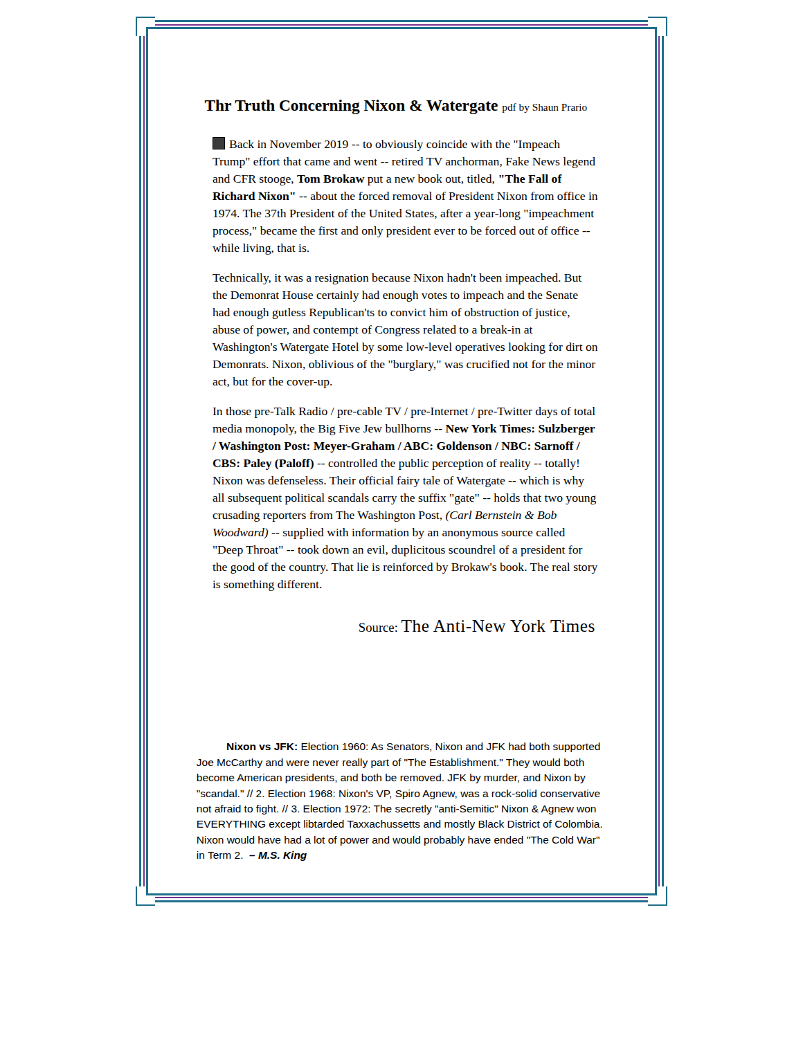Thr Truth Concerning Nixon & Watergate pdf by Shaun Prario
Back in November 2019 -- to obviously coincide with the "Impeach Trump" effort that came and went -- retired TV anchorman, Fake News legend and CFR stooge, Tom Brokaw put a new book out, titled, "The Fall of Richard Nixon" -- about the forced removal of President Nixon from office in 1974. The 37th President of the United States, after a year-long "impeachment process," became the first and only president ever to be forced out of office -- while living, that is.
Technically, it was a resignation because Nixon hadn't been impeached. But the Demonrat House certainly had enough votes to impeach and the Senate had enough gutless Republican'ts to convict him of obstruction of justice, abuse of power, and contempt of Congress related to a break-in at Washington's Watergate Hotel by some low-level operatives looking for dirt on Demonrats. Nixon, oblivious of the "burglary," was crucified not for the minor act, but for the cover-up.
In those pre-Talk Radio / pre-cable TV / pre-Internet / pre-Twitter days of total media monopoly, the Big Five Jew bullhorns -- New York Times: Sulzberger / Washington Post: Meyer-Graham / ABC: Goldenson / NBC: Sarnoff / CBS: Paley (Paloff) -- controlled the public perception of reality -- totally! Nixon was defenseless. Their official fairy tale of Watergate -- which is why all subsequent political scandals carry the suffix "gate" -- holds that two young crusading reporters from The Washington Post, (Carl Bernstein & Bob Woodward) -- supplied with information by an anonymous source called "Deep Throat" -- took down an evil, duplicitous scoundrel of a president for the good of the country. That lie is reinforced by Brokaw's book. The real story is something different.
Source: The Anti-New York Times
Nixon vs JFK: Election 1960: As Senators, Nixon and JFK had both supported Joe McCarthy and were never really part of "The Establishment." They would both become American presidents, and both be removed. JFK by murder, and Nixon by "scandal." // 2. Election 1968: Nixon's VP, Spiro Agnew, was a rock-solid conservative not afraid to fight. // 3. Election 1972: The secretly "anti-Semitic" Nixon & Agnew won EVERYTHING except libtarded Taxxachussetts and mostly Black District of Colombia. Nixon would have had a lot of power and would probably have ended "The Cold War" in Term 2. – M.S. King